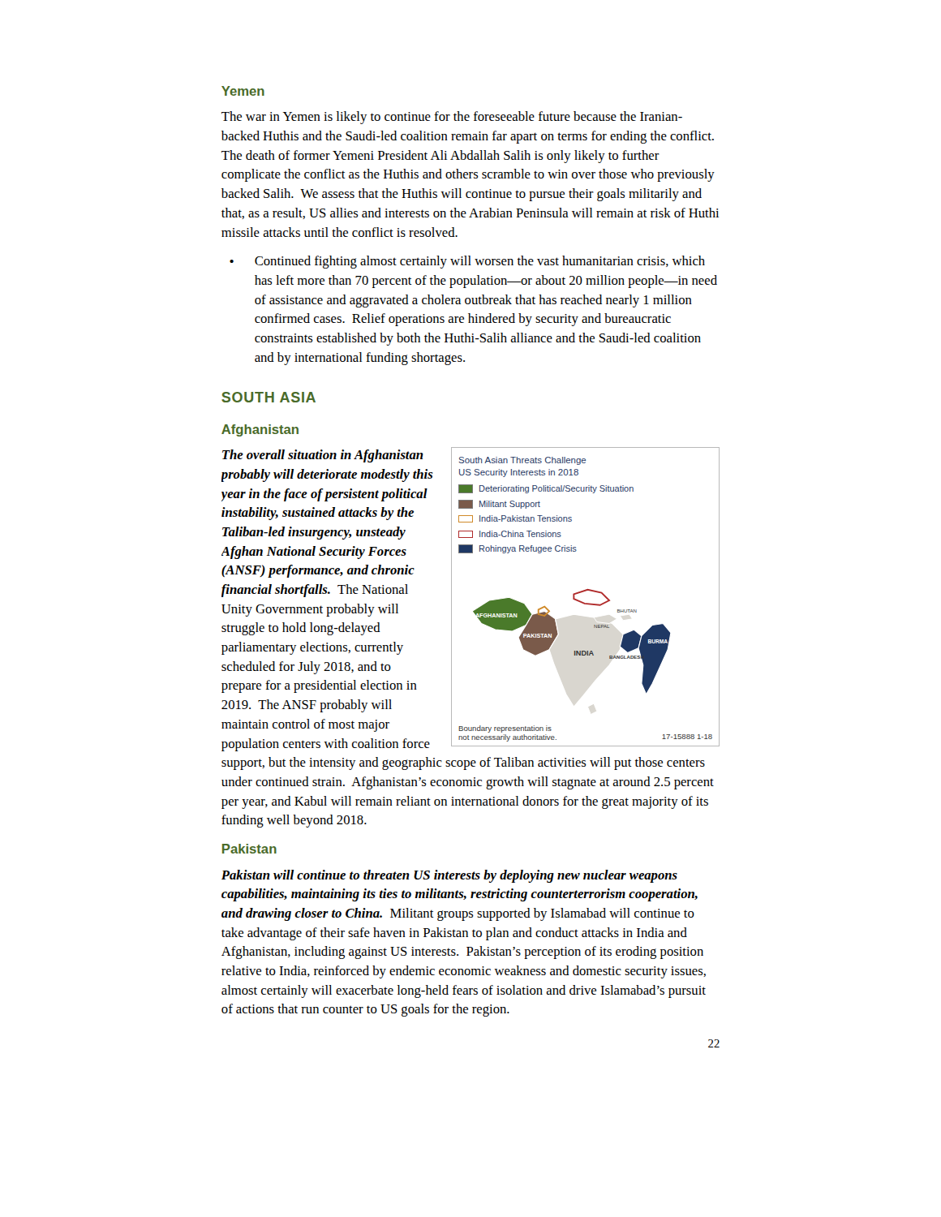Yemen
The war in Yemen is likely to continue for the foreseeable future because the Iranian-backed Huthis and the Saudi-led coalition remain far apart on terms for ending the conflict. The death of former Yemeni President Ali Abdallah Salih is only likely to further complicate the conflict as the Huthis and others scramble to win over those who previously backed Salih. We assess that the Huthis will continue to pursue their goals militarily and that, as a result, US allies and interests on the Arabian Peninsula will remain at risk of Huthi missile attacks until the conflict is resolved.
Continued fighting almost certainly will worsen the vast humanitarian crisis, which has left more than 70 percent of the population—or about 20 million people—in need of assistance and aggravated a cholera outbreak that has reached nearly 1 million confirmed cases. Relief operations are hindered by security and bureaucratic constraints established by both the Huthi-Salih alliance and the Saudi-led coalition and by international funding shortages.
SOUTH ASIA
Afghanistan
South Asian Threats Challenge
US Security Interests in 2018
Deteriorating Political/Security Situation
Militant Support
India-Pakistan Tensions
India-China Tensions
Rohingya Refugee Crisis
AFGHANISTAN PAKISTAN INDIA NEPAL BHUTAN BANGLADESH BURMA
Boundary representation is
not necessarily authoritative.
17-15888 1-18
The overall situation in Afghanistan probably will deteriorate modestly this year in the face of persistent political instability, sustained attacks by the Taliban-led insurgency, unsteady Afghan National Security Forces (ANSF) performance, and chronic financial shortfalls. The National Unity Government probably will struggle to hold long-delayed parliamentary elections, currently scheduled for July 2018, and to prepare for a presidential election in 2019. The ANSF probably will maintain control of most major population centers with coalition force support, but the intensity and geographic scope of Taliban activities will put those centers under continued strain. Afghanistan’s economic growth will stagnate at around 2.5 percent per year, and Kabul will remain reliant on international donors for the great majority of its funding well beyond 2018.
Pakistan
Pakistan will continue to threaten US interests by deploying new nuclear weapons capabilities, maintaining its ties to militants, restricting counterterrorism cooperation, and drawing closer to China. Militant groups supported by Islamabad will continue to take advantage of their safe haven in Pakistan to plan and conduct attacks in India and Afghanistan, including against US interests. Pakistan’s perception of its eroding position relative to India, reinforced by endemic economic weakness and domestic security issues, almost certainly will exacerbate long-held fears of isolation and drive Islamabad’s pursuit of actions that run counter to US goals for the region.
22